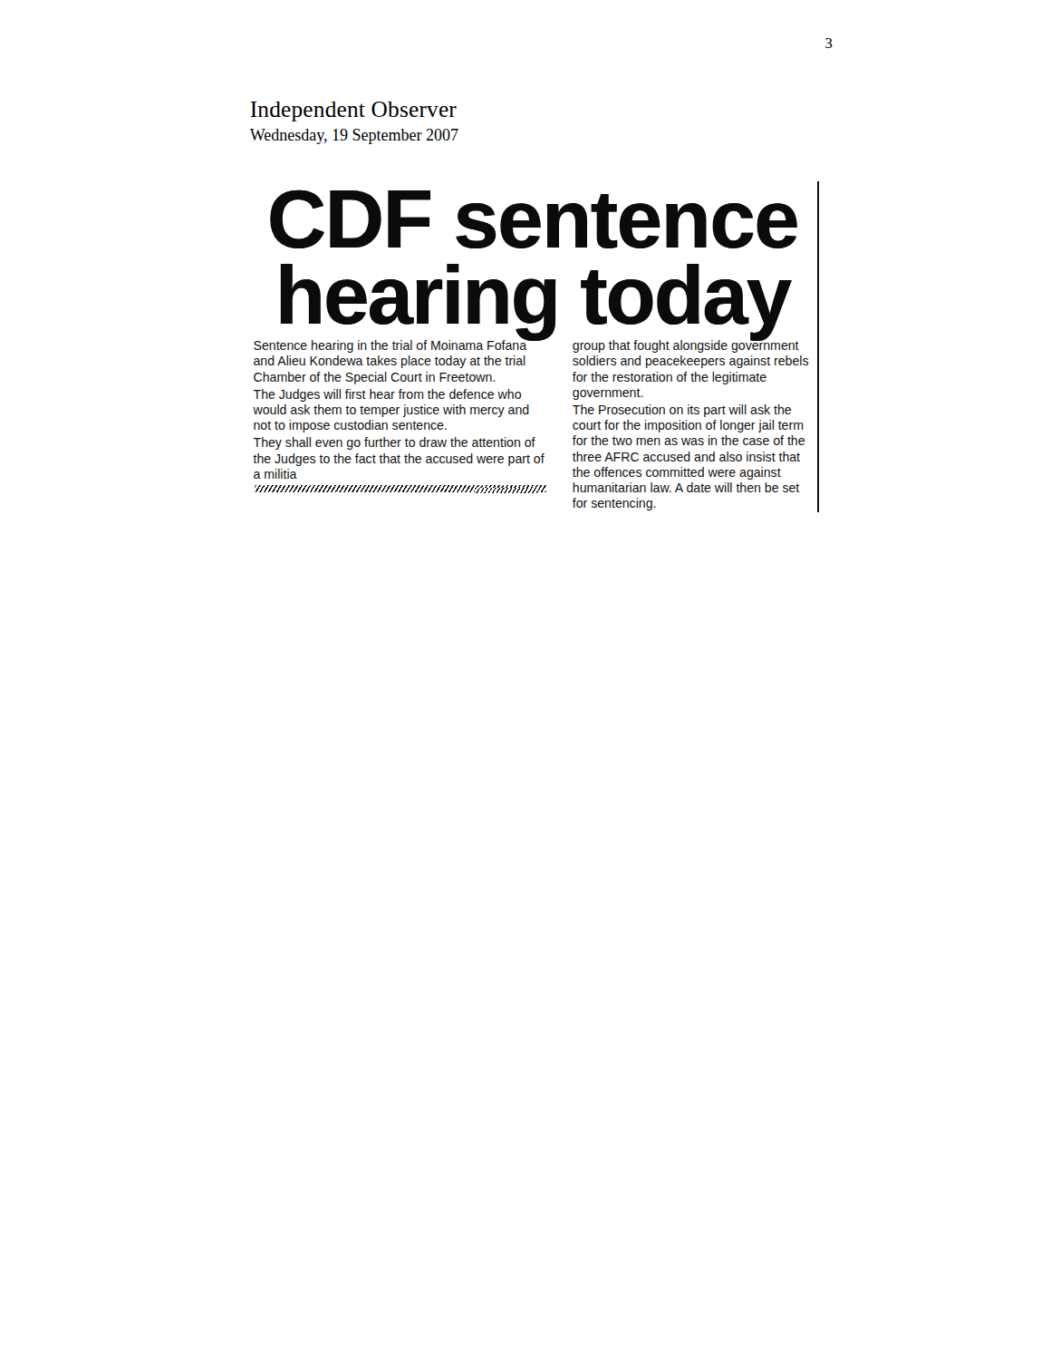3
Independent Observer
Wednesday, 19 September 2007
CDF sentencehearing today
Sentence hearing in the trial of Moinama Fofana and Alieu Kondewa takes place today at the trial Chamber of the Special Court in Freetown.
The Judges will first hear from the defence who would ask them to temper justice with mercy and not to impose custodian sentence.
They shall even go further to draw the attention of the Judges to the fact that the accused were part of a militia
group that fought alongside government soldiers and peacekeepers against rebels for the restoration of the legitimate government.
The Prosecution on its part will ask the court for the imposition of longer jail term for the two men as was in the case of the three AFRC accused and also insist that the offences committed were against humanitarian law. A date will then be set for sentencing.